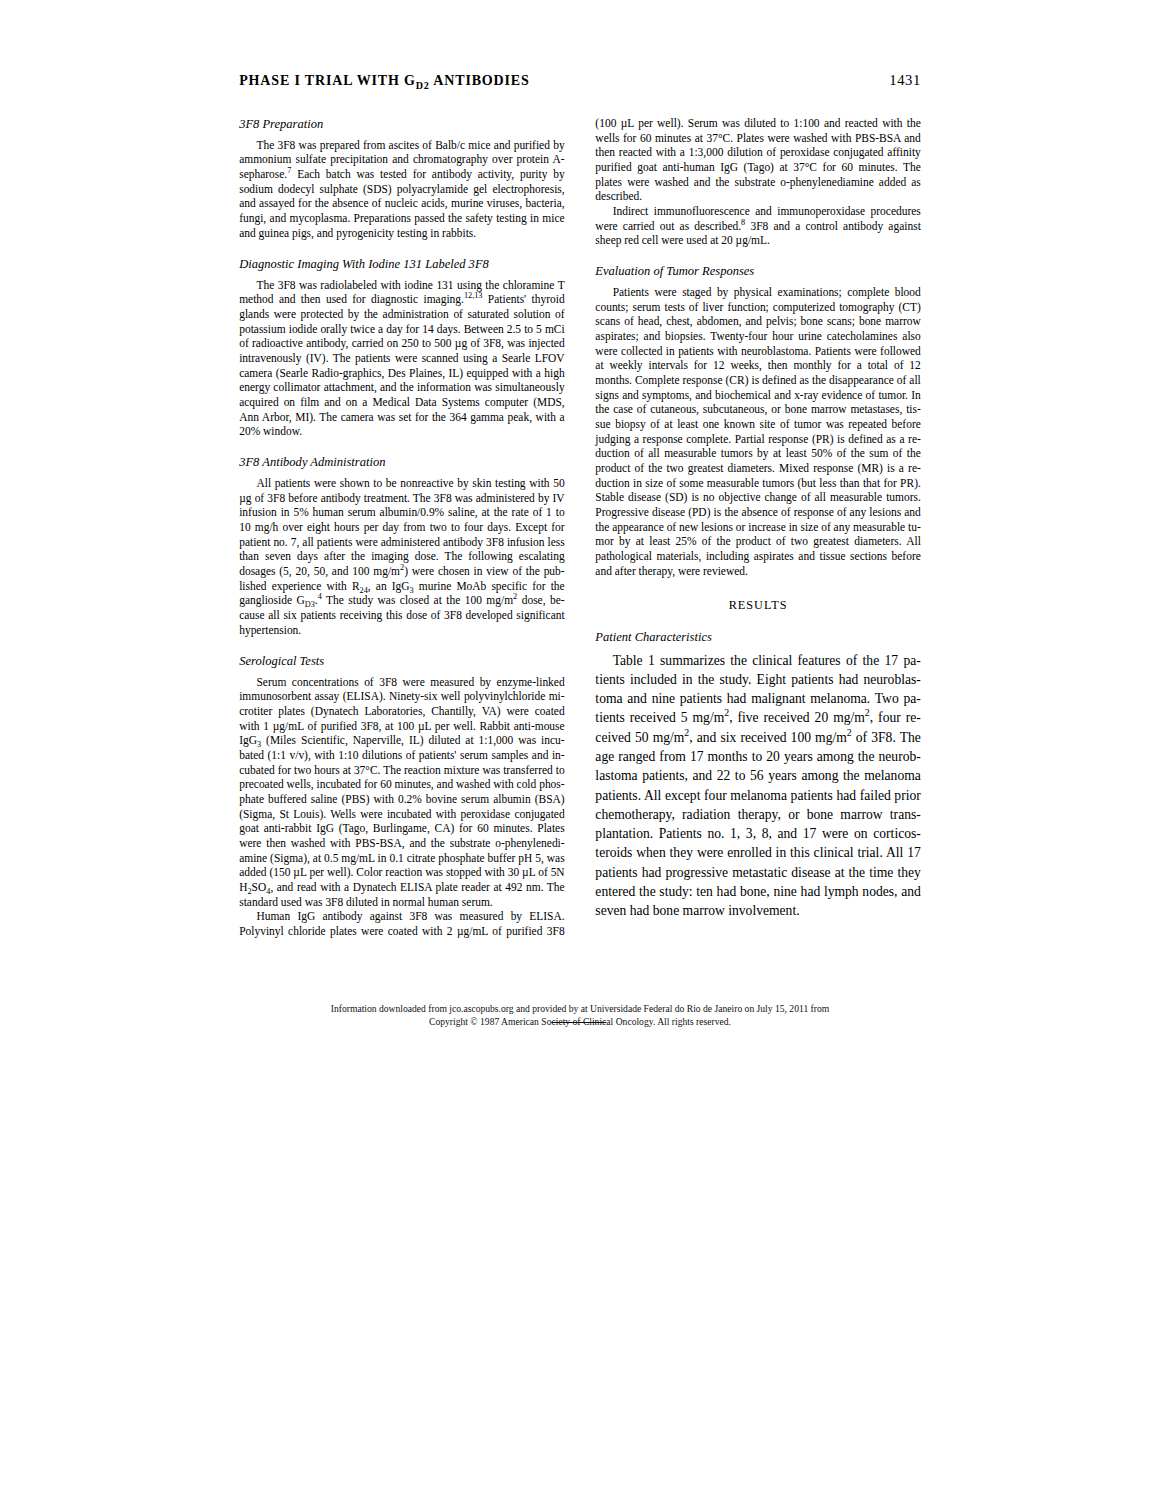PHASE I TRIAL WITH GD2 ANTIBODIES 1431
3F8 Preparation
The 3F8 was prepared from ascites of Balb/c mice and purified by ammonium sulfate precipitation and chromatography over protein A-sepharose.7 Each batch was tested for antibody activity, purity by sodium dodecyl sulphate (SDS) polyacrylamide gel electrophoresis, and assayed for the absence of nucleic acids, murine viruses, bacteria, fungi, and mycoplasma. Preparations passed the safety testing in mice and guinea pigs, and pyrogenicity testing in rabbits.
Diagnostic Imaging With Iodine 131 Labeled 3F8
The 3F8 was radiolabeled with iodine 131 using the chloramine T method and then used for diagnostic imaging.12,13 Patients' thyroid glands were protected by the administration of saturated solution of potassium iodide orally twice a day for 14 days. Between 2.5 to 5 mCi of radioactive antibody, carried on 250 to 500 µg of 3F8, was injected intravenously (IV). The patients were scanned using a Searle LFOV camera (Searle Radio-graphics, Des Plaines, IL) equipped with a high energy collimator attachment, and the information was simultaneously acquired on film and on a Medical Data Systems computer (MDS, Ann Arbor, MI). The camera was set for the 364 gamma peak, with a 20% window.
3F8 Antibody Administration
All patients were shown to be nonreactive by skin testing with 50 µg of 3F8 before antibody treatment. The 3F8 was administered by IV infusion in 5% human serum albumin/0.9% saline, at the rate of 1 to 10 mg/h over eight hours per day from two to four days. Except for patient no. 7, all patients were administered antibody 3F8 infusion less than seven days after the imaging dose. The following escalating dosages (5, 20, 50, and 100 mg/m2) were chosen in view of the published experience with R24, an IgG3 murine MoAb specific for the ganglioside GD3.4 The study was closed at the 100 mg/m2 dose, because all six patients receiving this dose of 3F8 developed significant hypertension.
Serological Tests
Serum concentrations of 3F8 were measured by enzyme-linked immunosorbent assay (ELISA). Ninety-six well polyvinylchloride microtiter plates (Dynatech Laboratories, Chantilly, VA) were coated with 1 µg/mL of purified 3F8, at 100 µL per well. Rabbit anti-mouse IgG3 (Miles Scientific, Naperville, IL) diluted at 1:1,000 was incubated (1:1 v/v), with 1:10 dilutions of patients' serum samples and incubated for two hours at 37°C. The reaction mixture was transferred to precoated wells, incubated for 60 minutes, and washed with cold phosphate buffered saline (PBS) with 0.2% bovine serum albumin (BSA) (Sigma, St Louis). Wells were incubated with peroxidase conjugated goat anti-rabbit IgG (Tago, Burlingame, CA) for 60 minutes. Plates were then washed with PBS-BSA, and the substrate o-phenylenediamine (Sigma), at 0.5 mg/mL in 0.1 citrate phosphate buffer pH 5, was added (150 µL per well). Color reaction was stopped with 30 µL of 5N H2SO4, and read with a Dynatech ELISA plate reader at 492 nm. The standard used was 3F8 diluted in normal human serum.
Human IgG antibody against 3F8 was measured by ELISA. Polyvinyl chloride plates were coated with 2 µg/mL of purified 3F8 (100 µL per well). Serum was diluted to 1:100 and reacted with the wells for 60 minutes at 37°C. Plates were washed with PBS-BSA and then reacted with a 1:3,000 dilution of peroxidase conjugated affinity purified goat anti-human IgG (Tago) at 37°C for 60 minutes. The plates were washed and the substrate o-phenylenediamine added as described.
Indirect immunofluorescence and immunoperoxidase procedures were carried out as described.8 3F8 and a control antibody against sheep red cell were used at 20 µg/mL.
Evaluation of Tumor Responses
Patients were staged by physical examinations; complete blood counts; serum tests of liver function; computerized tomography (CT) scans of head, chest, abdomen, and pelvis; bone scans; bone marrow aspirates; and biopsies. Twenty-four hour urine catecholamines also were collected in patients with neuroblastoma. Patients were followed at weekly intervals for 12 weeks, then monthly for a total of 12 months. Complete response (CR) is defined as the disappearance of all signs and symptoms, and biochemical and x-ray evidence of tumor. In the case of cutaneous, subcutaneous, or bone marrow metastases, tissue biopsy of at least one known site of tumor was repeated before judging a response complete. Partial response (PR) is defined as a reduction of all measurable tumors by at least 50% of the sum of the product of the two greatest diameters. Mixed response (MR) is a reduction in size of some measurable tumors (but less than that for PR). Stable disease (SD) is no objective change of all measurable tumors. Progressive disease (PD) is the absence of response of any lesions and the appearance of new lesions or increase in size of any measurable tumor by at least 25% of the product of two greatest diameters. All pathological materials, including aspirates and tissue sections before and after therapy, were reviewed.
RESULTS
Patient Characteristics
Table 1 summarizes the clinical features of the 17 patients included in the study. Eight patients had neuroblastoma and nine patients had malignant melanoma. Two patients received 5 mg/m2, five received 20 mg/m2, four received 50 mg/m2, and six received 100 mg/m2 of 3F8. The age ranged from 17 months to 20 years among the neuroblastoma patients, and 22 to 56 years among the melanoma patients. All except four melanoma patients had failed prior chemotherapy, radiation therapy, or bone marrow transplantation. Patients no. 1, 3, 8, and 17 were on corticosteroids when they were enrolled in this clinical trial. All 17 patients had progressive metastatic disease at the time they entered the study: ten had bone, nine had lymph nodes, and seven had bone marrow involvement.
Information downloaded from jco.ascopubs.org and provided by at Universidade Federal do Rio de Janeiro on July 15, 2011 from
Copyright © 1987 American Society of Clinical Oncology. All rights reserved.